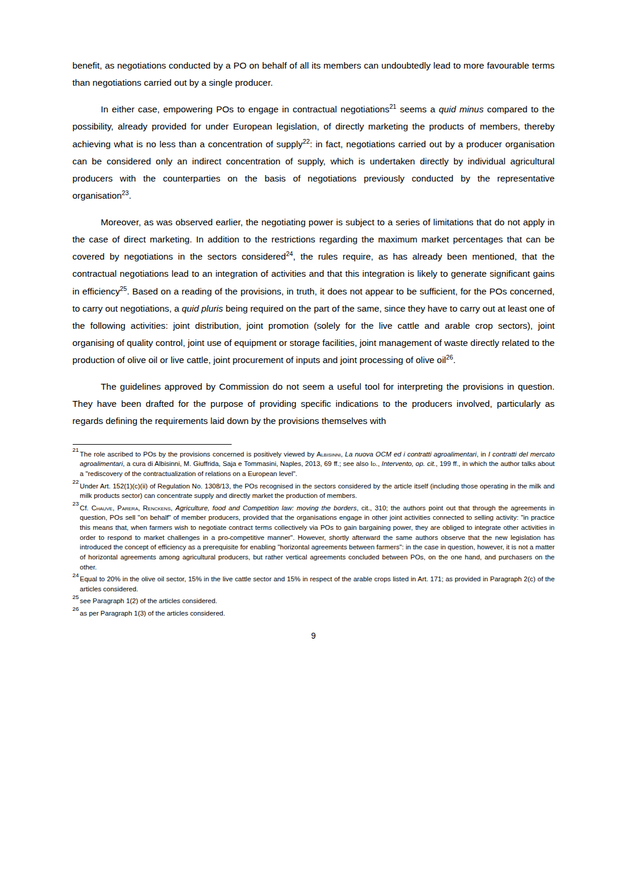benefit, as negotiations conducted by a PO on behalf of all its members can undoubtedly lead to more favourable terms than negotiations carried out by a single producer.
In either case, empowering POs to engage in contractual negotiations21 seems a quid minus compared to the possibility, already provided for under European legislation, of directly marketing the products of members, thereby achieving what is no less than a concentration of supply22: in fact, negotiations carried out by a producer organisation can be considered only an indirect concentration of supply, which is undertaken directly by individual agricultural producers with the counterparties on the basis of negotiations previously conducted by the representative organisation23.
Moreover, as was observed earlier, the negotiating power is subject to a series of limitations that do not apply in the case of direct marketing. In addition to the restrictions regarding the maximum market percentages that can be covered by negotiations in the sectors considered24, the rules require, as has already been mentioned, that the contractual negotiations lead to an integration of activities and that this integration is likely to generate significant gains in efficiency25. Based on a reading of the provisions, in truth, it does not appear to be sufficient, for the POs concerned, to carry out negotiations, a quid pluris being required on the part of the same, since they have to carry out at least one of the following activities: joint distribution, joint promotion (solely for the live cattle and arable crop sectors), joint organising of quality control, joint use of equipment or storage facilities, joint management of waste directly related to the production of olive oil or live cattle, joint procurement of inputs and joint processing of olive oil26.
The guidelines approved by Commission do not seem a useful tool for interpreting the provisions in question. They have been drafted for the purpose of providing specific indications to the producers involved, particularly as regards defining the requirements laid down by the provisions themselves with
21 The role ascribed to POs by the provisions concerned is positively viewed by Albisinni, La nuova OCM ed i contratti agroalimentari, in I contratti del mercato agroalimentari, a cura di Albisinni, M. Giuffrida, Saja e Tommasini, Naples, 2013, 69 ff.; see also Id., Intervento, op. cit., 199 ff., in which the author talks about a "rediscovery of the contractualization of relations on a European level".
22 Under Art. 152(1)(c)(ii) of Regulation No. 1308/13, the POs recognised in the sectors considered by the article itself (including those operating in the milk and milk products sector) can concentrate supply and directly market the production of members.
23 Cf. Chauve, Parera, Renckens, Agriculture, food and Competition law: moving the borders, cit., 310; the authors point out that through the agreements in question, POs sell "on behalf" of member producers, provided that the organisations engage in other joint activities connected to selling activity: "in practice this means that, when farmers wish to negotiate contract terms collectively via POs to gain bargaining power, they are obliged to integrate other activities in order to respond to market challenges in a pro-competitive manner". However, shortly afterward the same authors observe that the new legislation has introduced the concept of efficiency as a prerequisite for enabling "horizontal agreements between farmers": in the case in question, however, it is not a matter of horizontal agreements among agricultural producers, but rather vertical agreements concluded between POs, on the one hand, and purchasers on the other.
24 Equal to 20% in the olive oil sector, 15% in the live cattle sector and 15% in respect of the arable crops listed in Art. 171; as provided in Paragraph 2(c) of the articles considered.
25 see Paragraph 1(2) of the articles considered.
26 as per Paragraph 1(3) of the articles considered.
9